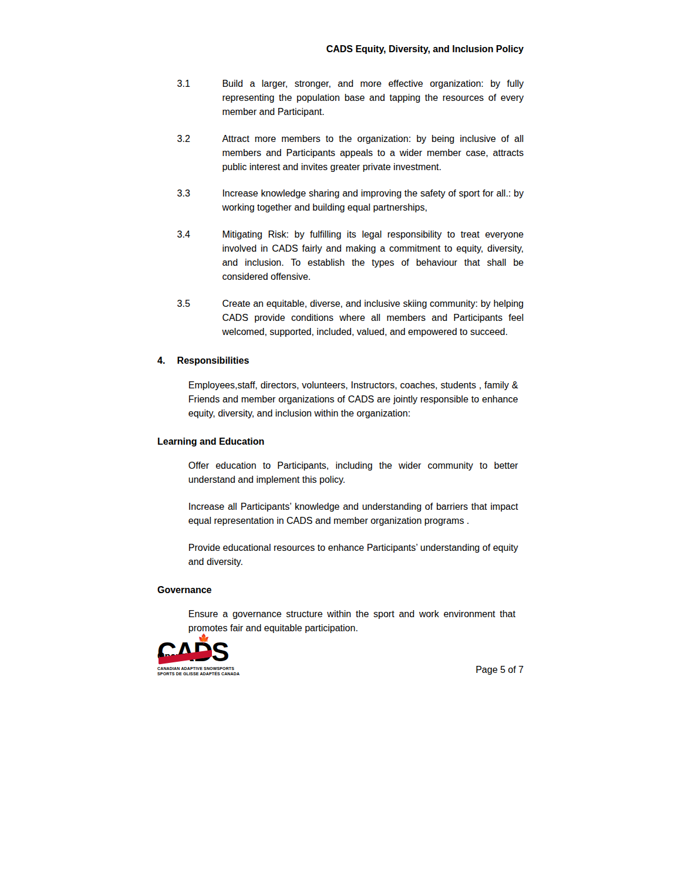CADS Equity, Diversity, and Inclusion Policy
3.1
Build a larger, stronger, and more effective organization: by fully representing the population base and tapping the resources of every member and Participant.
3.2
Attract more members to the organization: by being inclusive of all members and Participants appeals to a wider member case, attracts public interest and invites greater private investment.
3.3
Increase knowledge sharing and improving the safety of sport for all.: by working together and building equal partnerships,
3.4
Mitigating Risk: by fulfilling its legal responsibility to treat everyone involved in CADS fairly and making a commitment to equity, diversity, and inclusion. To establish the types of behaviour that shall be considered offensive.
3.5
Create an equitable, diverse, and inclusive skiing community: by helping CADS provide conditions where all members and Participants feel welcomed, supported, included, valued, and empowered to succeed.
4. Responsibilities
Employees,staff, directors, volunteers, Instructors, coaches, students , family & Friends and member organizations of CADS are jointly responsible to enhance equity, diversity, and inclusion within the organization:
Learning and Education
Offer education to Participants, including the wider community to better understand and implement this policy.
Increase all Participants’ knowledge and understanding of barriers that impact equal representation in CADS and member organization programs .
Provide educational resources to enhance Participants’ understanding of equity and diversity.
Governance
Ensure a governance structure within the sport and work environment that promotes fair and equitable participation.
Operations
🍁 CADS
CANADIAN ADAPTIVE SNOWSPORTS
SPORTS DE GLISSE ADAPTÉS CANADA
Page 5 of 7